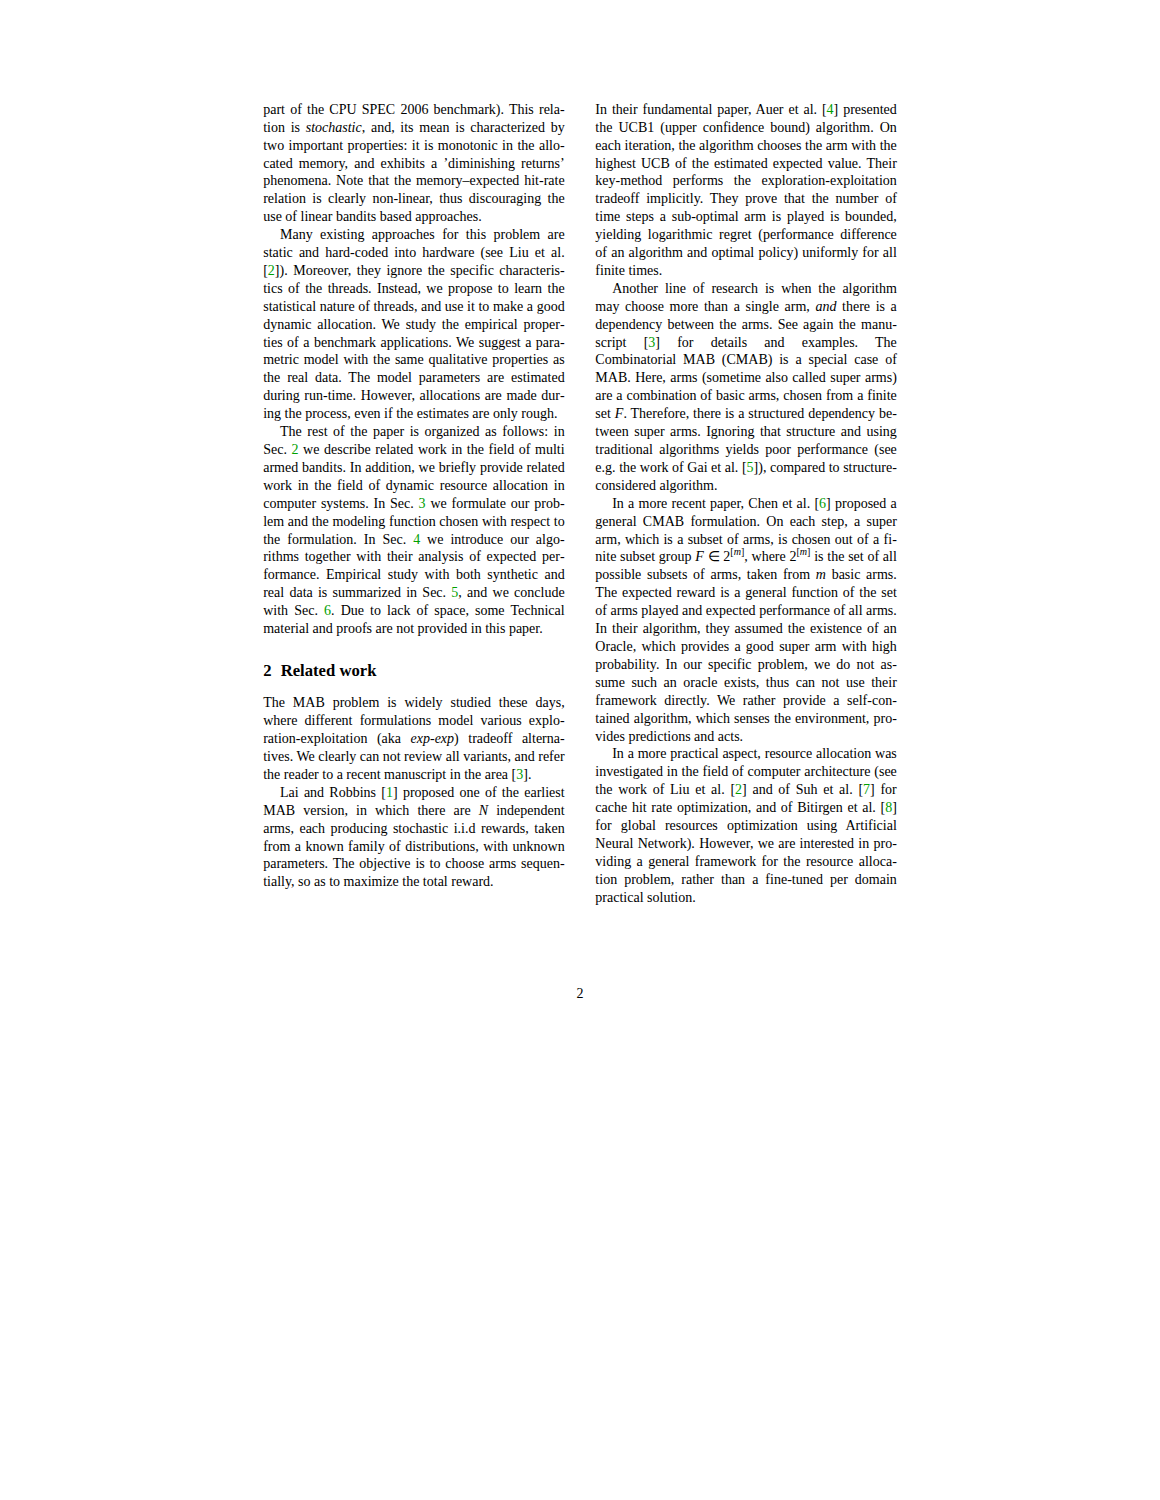part of the CPU SPEC 2006 benchmark). This relation is stochastic, and, its mean is characterized by two important properties: it is monotonic in the allocated memory, and exhibits a ’diminishing returns’ phenomena. Note that the memory–expected hit-rate relation is clearly non-linear, thus discouraging the use of linear bandits based approaches.
Many existing approaches for this problem are static and hard-coded into hardware (see Liu et al. [2]). Moreover, they ignore the specific characteristics of the threads. Instead, we propose to learn the statistical nature of threads, and use it to make a good dynamic allocation. We study the empirical properties of a benchmark applications. We suggest a parametric model with the same qualitative properties as the real data. The model parameters are estimated during run-time. However, allocations are made during the process, even if the estimates are only rough.
The rest of the paper is organized as follows: in Sec. 2 we describe related work in the field of multi armed bandits. In addition, we briefly provide related work in the field of dynamic resource allocation in computer systems. In Sec. 3 we formulate our problem and the modeling function chosen with respect to the formulation. In Sec. 4 we introduce our algorithms together with their analysis of expected performance. Empirical study with both synthetic and real data is summarized in Sec. 5, and we conclude with Sec. 6. Due to lack of space, some Technical material and proofs are not provided in this paper.
2 Related work
The MAB problem is widely studied these days, where different formulations model various exploration-exploitation (aka exp-exp) tradeoff alternatives. We clearly can not review all variants, and refer the reader to a recent manuscript in the area [3].
Lai and Robbins [1] proposed one of the earliest MAB version, in which there are N independent arms, each producing stochastic i.i.d rewards, taken from a known family of distributions, with unknown parameters. The objective is to choose arms sequentially, so as to maximize the total reward.
In their fundamental paper, Auer et al. [4] presented the UCB1 (upper confidence bound) algorithm. On each iteration, the algorithm chooses the arm with the highest UCB of the estimated expected value. Their key-method performs the exploration-exploitation tradeoff implicitly. They prove that the number of time steps a sub-optimal arm is played is bounded, yielding logarithmic regret (performance difference of an algorithm and optimal policy) uniformly for all finite times.
Another line of research is when the algorithm may choose more than a single arm, and there is a dependency between the arms. See again the manuscript [3] for details and examples. The Combinatorial MAB (CMAB) is a special case of MAB. Here, arms (sometime also called super arms) are a combination of basic arms, chosen from a finite set F. Therefore, there is a structured dependency between super arms. Ignoring that structure and using traditional algorithms yields poor performance (see e.g. the work of Gai et al. [5]), compared to structure-considered algorithm.
In a more recent paper, Chen et al. [6] proposed a general CMAB formulation. On each step, a super arm, which is a subset of arms, is chosen out of a finite subset group F ∈ 2[m], where 2[m] is the set of all possible subsets of arms, taken from m basic arms. The expected reward is a general function of the set of arms played and expected performance of all arms. In their algorithm, they assumed the existence of an Oracle, which provides a good super arm with high probability. In our specific problem, we do not assume such an oracle exists, thus can not use their framework directly. We rather provide a self-contained algorithm, which senses the environment, provides predictions and acts.
In a more practical aspect, resource allocation was investigated in the field of computer architecture (see the work of Liu et al. [2] and of Suh et al. [7] for cache hit rate optimization, and of Bitirgen et al. [8] for global resources optimization using Artificial Neural Network). However, we are interested in providing a general framework for the resource allocation problem, rather than a fine-tuned per domain practical solution.
2